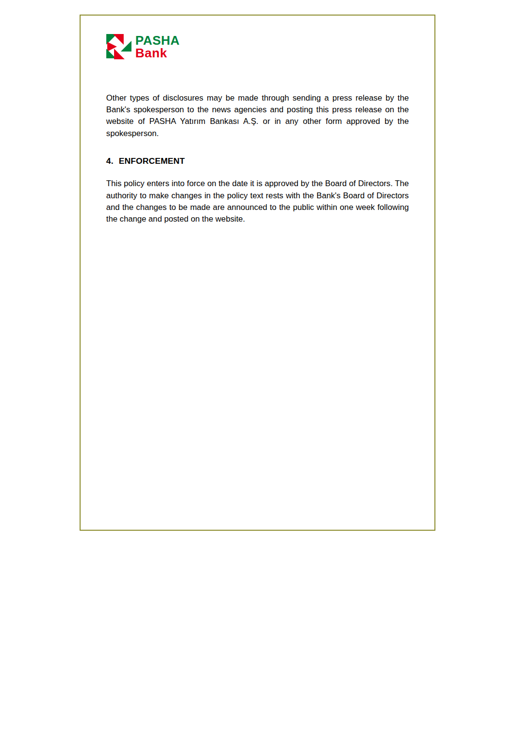PASHA Bank
Other types of disclosures may be made through sending a press release by the Bank's spokesperson to the news agencies and posting this press release on the website of PASHA Yatırım Bankası A.Ş. or in any other form approved by the spokesperson.
4. ENFORCEMENT
This policy enters into force on the date it is approved by the Board of Directors. The authority to make changes in the policy text rests with the Bank's Board of Directors and the changes to be made are announced to the public within one week following the change and posted on the website.